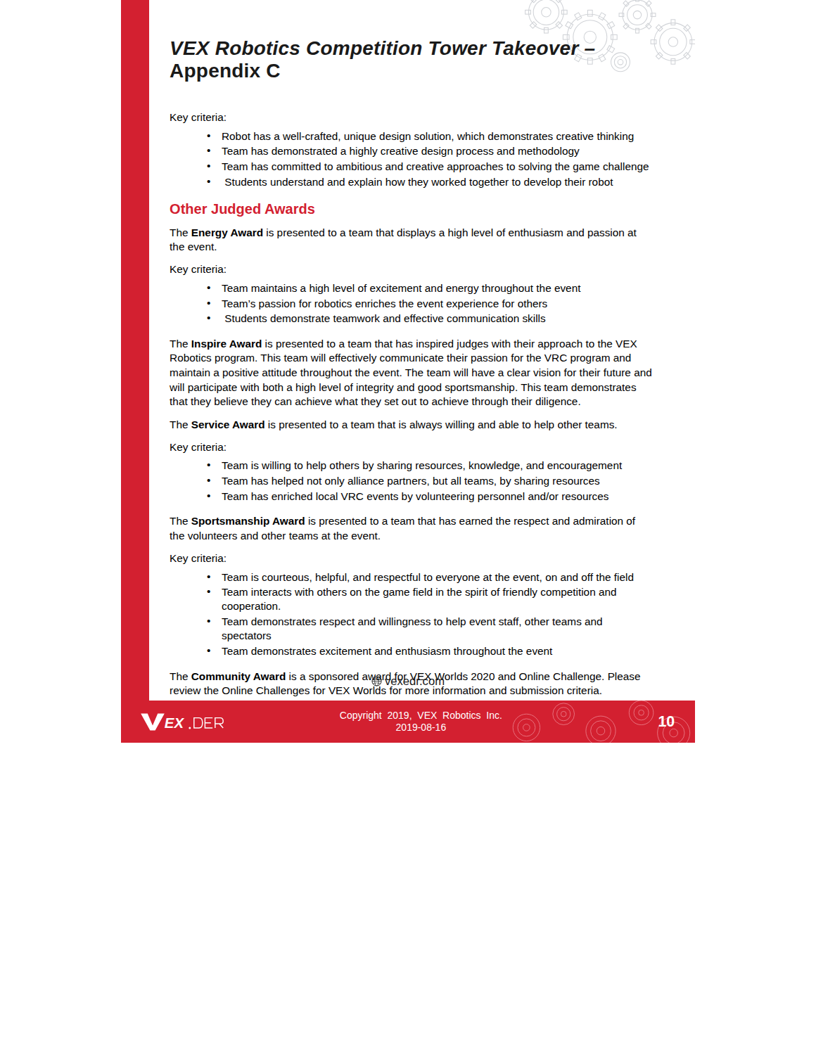VEX Robotics Competition Tower Takeover – Appendix C
Key criteria:
Robot has a well-crafted, unique design solution, which demonstrates creative thinking
Team has demonstrated a highly creative design process and methodology
Team has committed to ambitious and creative approaches to solving the game challenge
Students understand and explain how they worked together to develop their robot
Other Judged Awards
The Energy Award is presented to a team that displays a high level of enthusiasm and passion at the event.
Key criteria:
Team maintains a high level of excitement and energy throughout the event
Team’s passion for robotics enriches the event experience for others
Students demonstrate teamwork and effective communication skills
The Inspire Award is presented to a team that has inspired judges with their approach to the VEX Robotics program. This team will effectively communicate their passion for the VRC program and maintain a positive attitude throughout the event. The team will have a clear vision for their future and will participate with both a high level of integrity and good sportsmanship. This team demonstrates that they believe they can achieve what they set out to achieve through their diligence.
The Service Award is presented to a team that is always willing and able to help other teams.
Key criteria:
Team is willing to help others by sharing resources, knowledge, and encouragement
Team has helped not only alliance partners, but all teams, by sharing resources
Team has enriched local VRC events by volunteering personnel and/or resources
The Sportsmanship Award is presented to a team that has earned the respect and admiration of the volunteers and other teams at the event.
Key criteria:
Team is courteous, helpful, and respectful to everyone at the event, on and off the field
Team interacts with others on the game field in the spirit of friendly competition and cooperation.
Team demonstrates respect and willingness to help event staff, other teams and spectators
Team demonstrates excitement and enthusiasm throughout the event
The Community Award is a sponsored award for VEX Worlds 2020 and Online Challenge. Please review the Online Challenges for VEX Worlds for more information and submission criteria.
vexedr.com
EX
Copyright 2019, VEX Robotics Inc.
2019-08-16
10